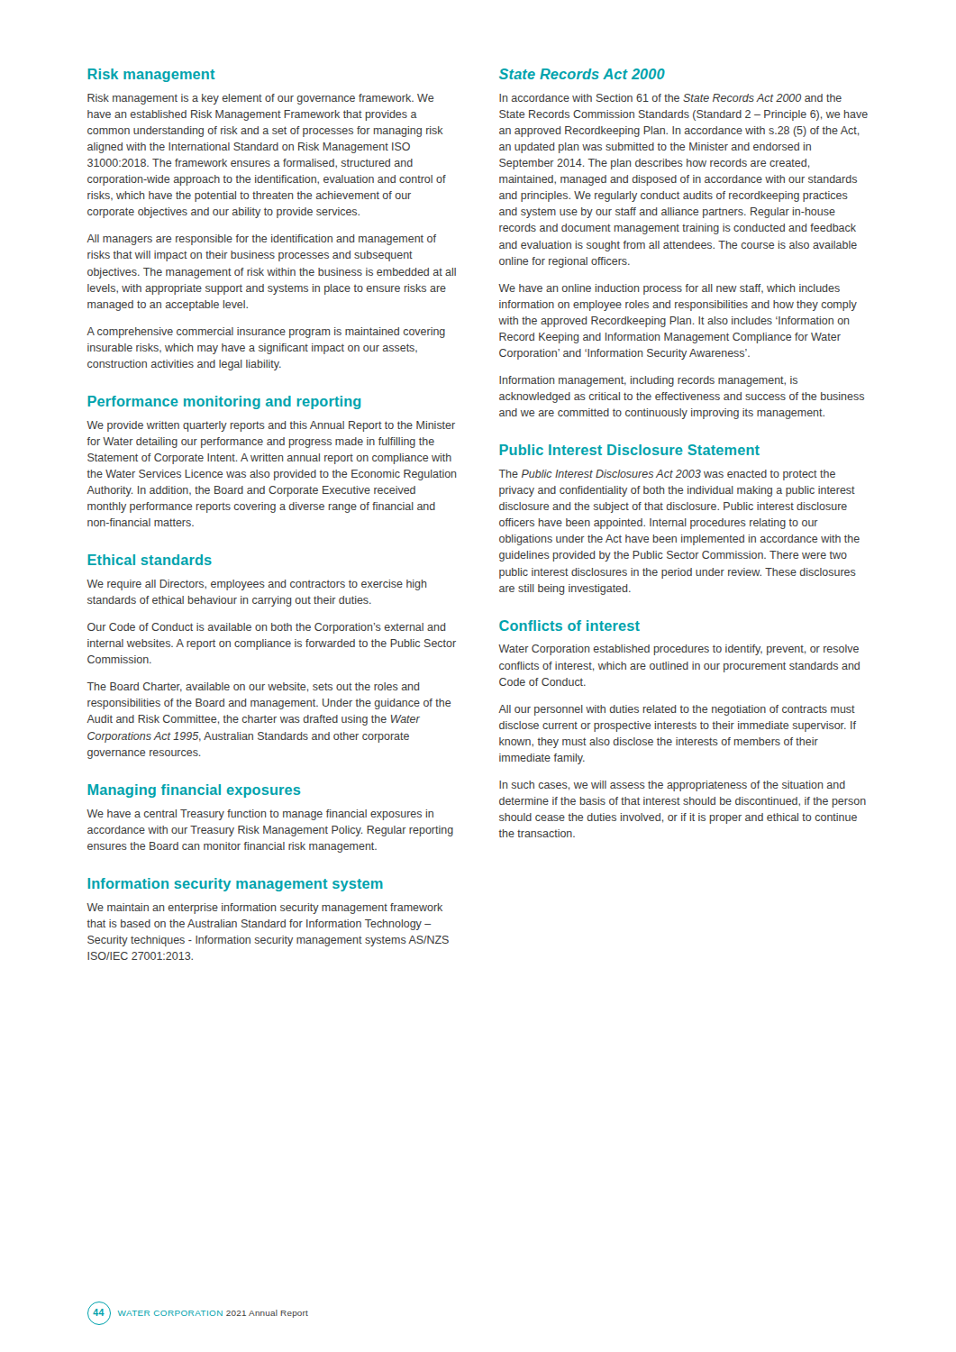Risk management
Risk management is a key element of our governance framework. We have an established Risk Management Framework that provides a common understanding of risk and a set of processes for managing risk aligned with the International Standard on Risk Management ISO 31000:2018. The framework ensures a formalised, structured and corporation-wide approach to the identification, evaluation and control of risks, which have the potential to threaten the achievement of our corporate objectives and our ability to provide services.
All managers are responsible for the identification and management of risks that will impact on their business processes and subsequent objectives. The management of risk within the business is embedded at all levels, with appropriate support and systems in place to ensure risks are managed to an acceptable level.
A comprehensive commercial insurance program is maintained covering insurable risks, which may have a significant impact on our assets, construction activities and legal liability.
Performance monitoring and reporting
We provide written quarterly reports and this Annual Report to the Minister for Water detailing our performance and progress made in fulfilling the Statement of Corporate Intent. A written annual report on compliance with the Water Services Licence was also provided to the Economic Regulation Authority. In addition, the Board and Corporate Executive received monthly performance reports covering a diverse range of financial and non-financial matters.
Ethical standards
We require all Directors, employees and contractors to exercise high standards of ethical behaviour in carrying out their duties.
Our Code of Conduct is available on both the Corporation’s external and internal websites. A report on compliance is forwarded to the Public Sector Commission.
The Board Charter, available on our website, sets out the roles and responsibilities of the Board and management. Under the guidance of the Audit and Risk Committee, the charter was drafted using the Water Corporations Act 1995, Australian Standards and other corporate governance resources.
Managing financial exposures
We have a central Treasury function to manage financial exposures in accordance with our Treasury Risk Management Policy. Regular reporting ensures the Board can monitor financial risk management.
Information security management system
We maintain an enterprise information security management framework that is based on the Australian Standard for Information Technology – Security techniques - Information security management systems AS/NZS ISO/IEC 27001:2013.
State Records Act 2000
In accordance with Section 61 of the State Records Act 2000 and the State Records Commission Standards (Standard 2 – Principle 6), we have an approved Recordkeeping Plan. In accordance with s.28 (5) of the Act, an updated plan was submitted to the Minister and endorsed in September 2014. The plan describes how records are created, maintained, managed and disposed of in accordance with our standards and principles. We regularly conduct audits of recordkeeping practices and system use by our staff and alliance partners. Regular in-house records and document management training is conducted and feedback and evaluation is sought from all attendees. The course is also available online for regional officers.
We have an online induction process for all new staff, which includes information on employee roles and responsibilities and how they comply with the approved Recordkeeping Plan. It also includes ‘Information on Record Keeping and Information Management Compliance for Water Corporation’ and ‘Information Security Awareness’.
Information management, including records management, is acknowledged as critical to the effectiveness and success of the business and we are committed to continuously improving its management.
Public Interest Disclosure Statement
The Public Interest Disclosures Act 2003 was enacted to protect the privacy and confidentiality of both the individual making a public interest disclosure and the subject of that disclosure. Public interest disclosure officers have been appointed. Internal procedures relating to our obligations under the Act have been implemented in accordance with the guidelines provided by the Public Sector Commission. There were two public interest disclosures in the period under review. These disclosures are still being investigated.
Conflicts of interest
Water Corporation established procedures to identify, prevent, or resolve conflicts of interest, which are outlined in our procurement standards and Code of Conduct.
All our personnel with duties related to the negotiation of contracts must disclose current or prospective interests to their immediate supervisor. If known, they must also disclose the interests of members of their immediate family.
In such cases, we will assess the appropriateness of the situation and determine if the basis of that interest should be discontinued, if the person should cease the duties involved, or if it is proper and ethical to continue the transaction.
44
WATER CORPORATION 2021 Annual Report